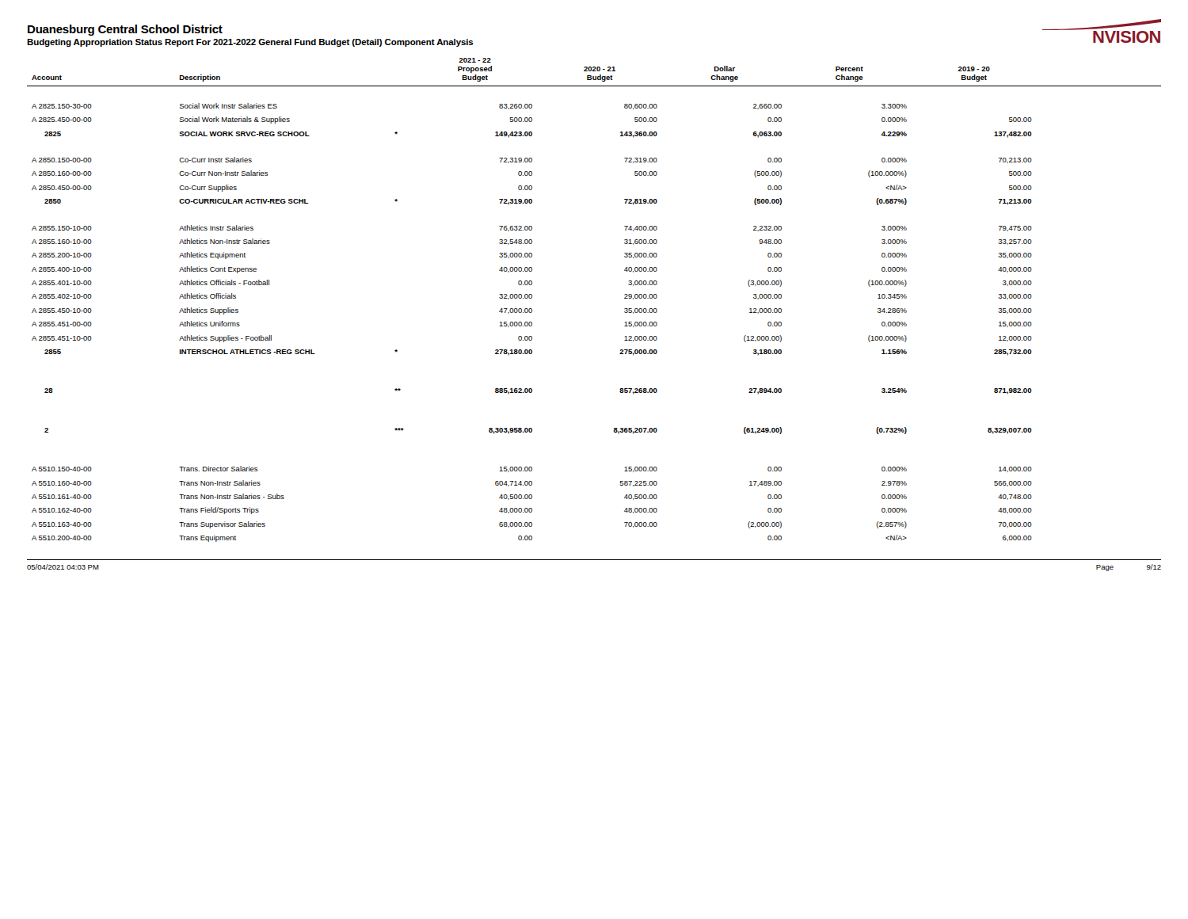NVISION
Duanesburg Central School District
Budgeting Appropriation Status Report For 2021-2022 General Fund Budget (Detail) Component Analysis
| Account | Description | | 2021 - 22 Proposed Budget | 2020 - 21 Budget | Dollar Change | Percent Change | 2019 - 20 Budget | |
| --- | --- | --- | --- | --- | --- | --- | --- | --- |
| A 2825.150-30-00 | Social Work Instr Salaries ES | | 83,260.00 | 80,600.00 | 2,660.00 | 3.300% | | |
| A 2825.450-00-00 | Social Work Materials & Supplies | | 500.00 | 500.00 | 0.00 | 0.000% | 500.00 | |
| 2825 | SOCIAL WORK SRVC-REG SCHOOL | * | 149,423.00 | 143,360.00 | 6,063.00 | 4.229% | 137,482.00 | |
| A 2850.150-00-00 | Co-Curr Instr Salaries | | 72,319.00 | 72,319.00 | 0.00 | 0.000% | 70,213.00 | |
| A 2850.160-00-00 | Co-Curr Non-Instr Salaries | | 0.00 | 500.00 | (500.00) | (100.000%) | 500.00 | |
| A 2850.450-00-00 | Co-Curr Supplies | | 0.00 | | 0.00 | <N/A> | 500.00 | |
| 2850 | CO-CURRICULAR ACTIV-REG SCHL | * | 72,319.00 | 72,819.00 | (500.00) | (0.687%) | 71,213.00 | |
| A 2855.150-10-00 | Athletics Instr Salaries | | 76,632.00 | 74,400.00 | 2,232.00 | 3.000% | 79,475.00 | |
| A 2855.160-10-00 | Athletics Non-Instr Salaries | | 32,548.00 | 31,600.00 | 948.00 | 3.000% | 33,257.00 | |
| A 2855.200-10-00 | Athletics Equipment | | 35,000.00 | 35,000.00 | 0.00 | 0.000% | 35,000.00 | |
| A 2855.400-10-00 | Athletics Cont Expense | | 40,000.00 | 40,000.00 | 0.00 | 0.000% | 40,000.00 | |
| A 2855.401-10-00 | Athletics Officials - Football | | 0.00 | 3,000.00 | (3,000.00) | (100.000%) | 3,000.00 | |
| A 2855.402-10-00 | Athletics Officials | | 32,000.00 | 29,000.00 | 3,000.00 | 10.345% | 33,000.00 | |
| A 2855.450-10-00 | Athletics Supplies | | 47,000.00 | 35,000.00 | 12,000.00 | 34.286% | 35,000.00 | |
| A 2855.451-00-00 | Athletics Uniforms | | 15,000.00 | 15,000.00 | 0.00 | 0.000% | 15,000.00 | |
| A 2855.451-10-00 | Athletics Supplies - Football | | 0.00 | 12,000.00 | (12,000.00) | (100.000%) | 12,000.00 | |
| 2855 | INTERSCHOL ATHLETICS -REG SCHL | * | 278,180.00 | 275,000.00 | 3,180.00 | 1.156% | 285,732.00 | |
| 28 | | ** | 885,162.00 | 857,268.00 | 27,894.00 | 3.254% | 871,982.00 | |
| 2 | | *** | 8,303,958.00 | 8,365,207.00 | (61,249.00) | (0.732%) | 8,329,007.00 | |
| A 5510.150-40-00 | Trans. Director Salaries | | 15,000.00 | 15,000.00 | 0.00 | 0.000% | 14,000.00 | |
| A 5510.160-40-00 | Trans Non-Instr Salaries | | 604,714.00 | 587,225.00 | 17,489.00 | 2.978% | 566,000.00 | |
| A 5510.161-40-00 | Trans Non-Instr Salaries - Subs | | 40,500.00 | 40,500.00 | 0.00 | 0.000% | 40,748.00 | |
| A 5510.162-40-00 | Trans Field/Sports Trips | | 48,000.00 | 48,000.00 | 0.00 | 0.000% | 48,000.00 | |
| A 5510.163-40-00 | Trans Supervisor Salaries | | 68,000.00 | 70,000.00 | (2,000.00) | (2.857%) | 70,000.00 | |
| A 5510.200-40-00 | Trans Equipment | | 0.00 | | 0.00 | <N/A> | 6,000.00 | |
05/04/2021 04:03 PM Page 9/12